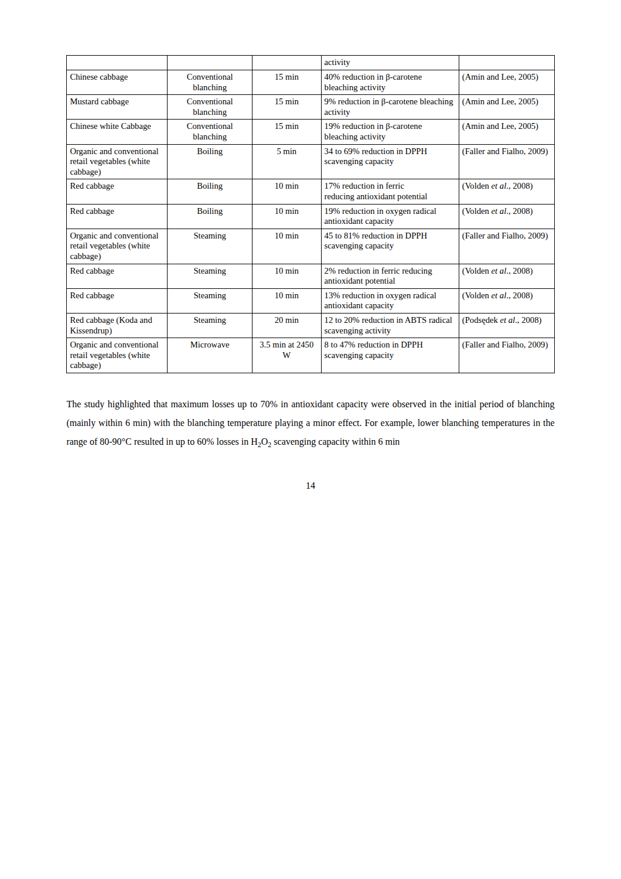| | | | activity | |
| Chinese cabbage | Conventional blanching | 15 min | 40% reduction in β-carotene bleaching activity | (Amin and Lee, 2005) |
| Mustard cabbage | Conventional blanching | 15 min | 9% reduction in β-carotene bleaching activity | (Amin and Lee, 2005) |
| Chinese white Cabbage | Conventional blanching | 15 min | 19% reduction in β-carotene bleaching activity | (Amin and Lee, 2005) |
| Organic and conventional retail vegetables (white cabbage) | Boiling | 5 min | 34 to 69% reduction in DPPH scavenging capacity | (Faller and Fialho, 2009) |
| Red cabbage | Boiling | 10 min | 17% reduction in ferric reducing antioxidant potential | (Volden et al ., 2008) |
| Red cabbage | Boiling | 10 min | 19% reduction in oxygen radical antioxidant capacity | (Volden et al ., 2008) |
| Organic and conventional retail vegetables (white cabbage) | Steaming | 10 min | 45 to 81% reduction in DPPH scavenging capacity | (Faller and Fialho, 2009) |
| Red cabbage | Steaming | 10 min | 2% reduction in ferric reducing antioxidant potential | (Volden et al ., 2008) |
| Red cabbage | Steaming | 10 min | 13% reduction in oxygen radical antioxidant capacity | (Volden et al ., 2008) |
| Red cabbage (Koda and Kissendrup) | Steaming | 20 min | 12 to 20% reduction in ABTS radical scavenging activity | (Podsędek et al ., 2008) |
| Organic and conventional retail vegetables (white cabbage) | Microwave | 3.5 min at 2450 W | 8 to 47% reduction in DPPH scavenging capacity | (Faller and Fialho, 2009) |
The study highlighted that maximum losses up to 70% in antioxidant capacity were observed in the initial period of blanching (mainly within 6 min) with the blanching temperature playing a minor effect. For example, lower blanching temperatures in the range of 80-90°C resulted in up to 60% losses in H2O2 scavenging capacity within 6 min
14